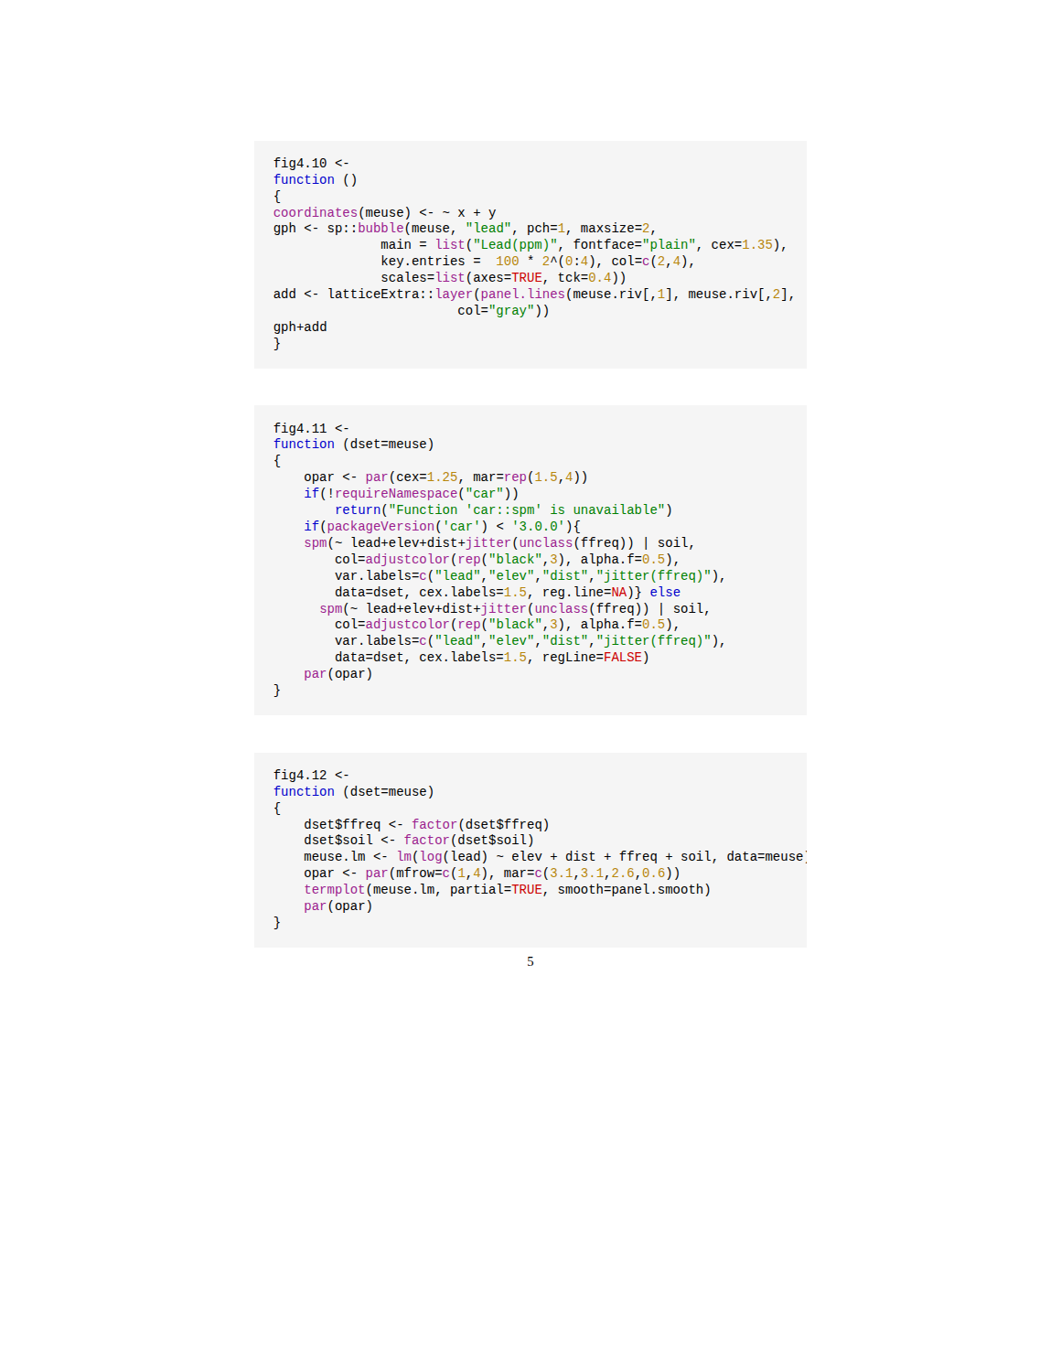fig4.10 <-
function ()
{
coordinates(meuse) <- ~ x + y
gph <- sp::bubble(meuse, "lead", pch=1, maxsize=2,
              main = list("Lead(ppm)", fontface="plain", cex=1.35),
              key.entries =  100 * 2^(0:4), col=c(2,4),
              scales=list(axes=TRUE, tck=0.4))
add <- latticeExtra::layer(panel.lines(meuse.riv[,1], meuse.riv[,2],
                        col="gray"))
gph+add
}
fig4.11 <-
function (dset=meuse)
{
    opar <- par(cex=1.25, mar=rep(1.5,4))
    if(!requireNamespace("car"))
        return("Function 'car::spm' is unavailable")
    if(packageVersion('car') < '3.0.0'){
    spm(~ lead+elev+dist+jitter(unclass(ffreq)) | soil,
        col=adjustcolor(rep("black",3), alpha.f=0.5),
        var.labels=c("lead","elev","dist","jitter(ffreq)"),
        data=dset, cex.labels=1.5, reg.line=NA)} else
      spm(~ lead+elev+dist+jitter(unclass(ffreq)) | soil,
        col=adjustcolor(rep("black",3), alpha.f=0.5),
        var.labels=c("lead","elev","dist","jitter(ffreq)"),
        data=dset, cex.labels=1.5, regLine=FALSE)
    par(opar)
}
fig4.12 <-
function (dset=meuse)
{
    dset$ffreq <- factor(dset$ffreq)
    dset$soil <- factor(dset$soil)
    meuse.lm <- lm(log(lead) ~ elev + dist + ffreq + soil, data=meuse)
    opar <- par(mfrow=c(1,4), mar=c(3.1,3.1,2.6,0.6))
    termplot(meuse.lm, partial=TRUE, smooth=panel.smooth)
    par(opar)
}
5